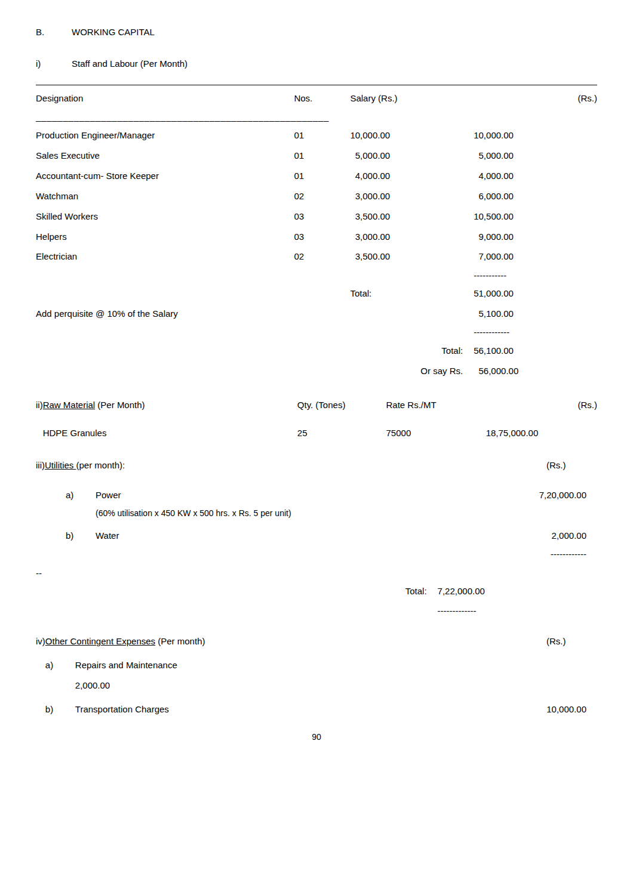B. WORKING CAPITAL
i) Staff and Labour (Per Month)
| Designation | Nos. | Salary (Rs.) | (Rs.) |
| --- | --- | --- | --- |
| ______________________________________________________ |
| Production Engineer/Manager | 01 | 10,000.00 | 10,000.00 |
| Sales Executive | 01 | 5,000.00 | 5,000.00 |
| Accountant-cum- Store Keeper | 01 | 4,000.00 | 4,000.00 |
| Watchman | 02 | 3,000.00 | 6,000.00 |
| Skilled Workers | 03 | 3,500.00 | 10,500.00 |
| Helpers | 03 | 3,000.00 | 9,000.00 |
| Electrician | 02 | 3,500.00 | 7,000.00 |
| | | | ----------- |
| | | Total: | 51,000.00 |
| Add perquisite @ 10% of the Salary | | 5,100.00 |
| | | | ------------ |
| | | Total: | 56,100.00 |
| | | Or say Rs. | 56,000.00 |
| ii) | Raw Material (Per Month) | Qty. (Tones) | Rate Rs./MT | (Rs.) |
| | HDPE Granules | 25 | 75000 | 18,75,000.00 |
| iii) | Utilities (per month): | (Rs.) |
| | a) | Power | 7,20,000.00 |
| | | (60% utilisation x 450 KW x 500 hrs. x Rs. 5 per unit) |
| | b) | Water | 2,000.00 |
| | | | ------------ |
--
| | | | Total: | 7,22,000.00 |
| | | | | ------------- |
| iv) | Other Contingent Expenses (Per month) | (Rs.) |
| | a) Repairs and Maintenance |
| | 2,000.00 |
| | b) Transportation Charges | 10,000.00 |
90